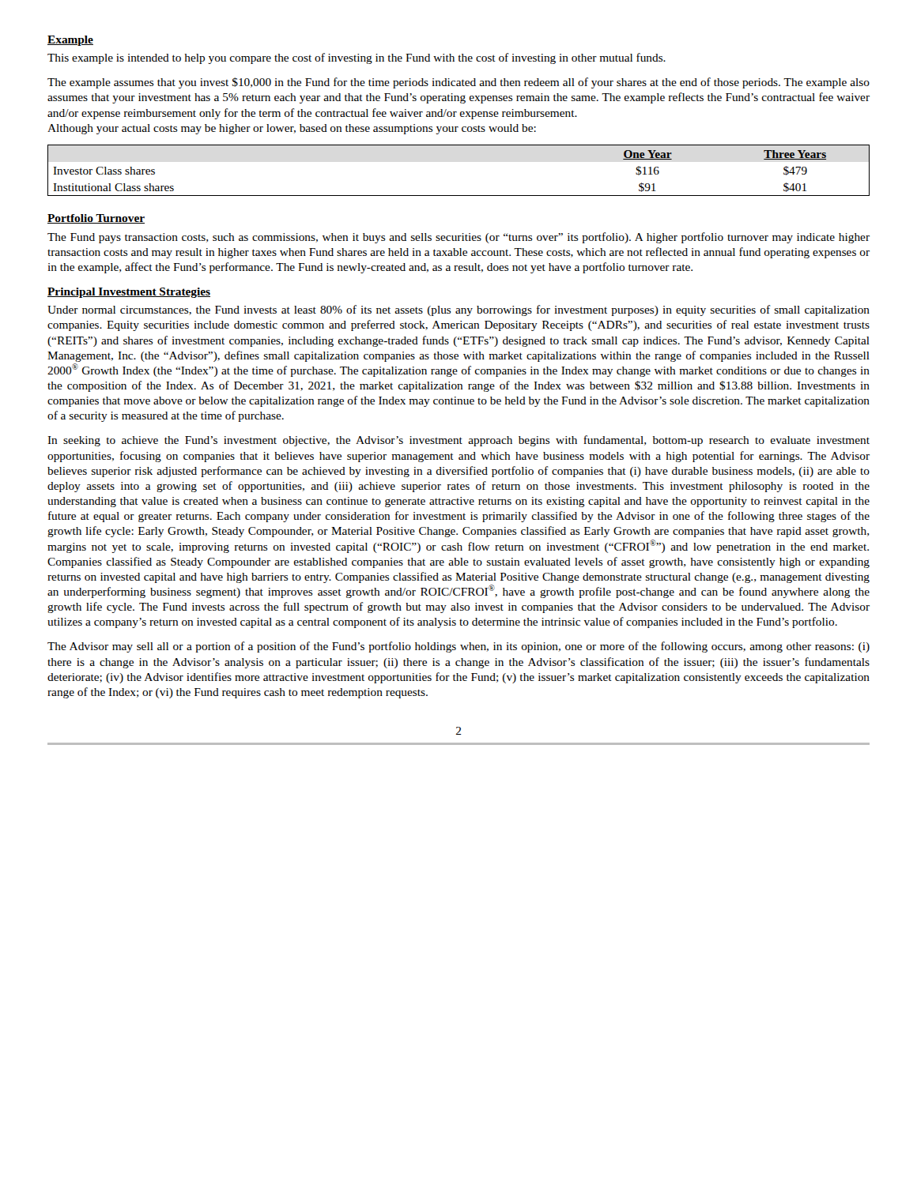Example
This example is intended to help you compare the cost of investing in the Fund with the cost of investing in other mutual funds.
The example assumes that you invest $10,000 in the Fund for the time periods indicated and then redeem all of your shares at the end of those periods. The example also assumes that your investment has a 5% return each year and that the Fund’s operating expenses remain the same. The example reflects the Fund’s contractual fee waiver and/or expense reimbursement only for the term of the contractual fee waiver and/or expense reimbursement.
Although your actual costs may be higher or lower, based on these assumptions your costs would be:
| | One Year | Three Years |
| --- | --- | --- |
| Investor Class shares | $116 | $479 |
| Institutional Class shares | $91 | $401 |
Portfolio Turnover
The Fund pays transaction costs, such as commissions, when it buys and sells securities (or “turns over” its portfolio). A higher portfolio turnover may indicate higher transaction costs and may result in higher taxes when Fund shares are held in a taxable account. These costs, which are not reflected in annual fund operating expenses or in the example, affect the Fund’s performance. The Fund is newly-created and, as a result, does not yet have a portfolio turnover rate.
Principal Investment Strategies
Under normal circumstances, the Fund invests at least 80% of its net assets (plus any borrowings for investment purposes) in equity securities of small capitalization companies. Equity securities include domestic common and preferred stock, American Depositary Receipts (“ADRs”), and securities of real estate investment trusts (“REITs”) and shares of investment companies, including exchange-traded funds (“ETFs”) designed to track small cap indices. The Fund’s advisor, Kennedy Capital Management, Inc. (the “Advisor”), defines small capitalization companies as those with market capitalizations within the range of companies included in the Russell 2000® Growth Index (the “Index”) at the time of purchase. The capitalization range of companies in the Index may change with market conditions or due to changes in the composition of the Index. As of December 31, 2021, the market capitalization range of the Index was between $32 million and $13.88 billion. Investments in companies that move above or below the capitalization range of the Index may continue to be held by the Fund in the Advisor’s sole discretion. The market capitalization of a security is measured at the time of purchase.
In seeking to achieve the Fund’s investment objective, the Advisor’s investment approach begins with fundamental, bottom-up research to evaluate investment opportunities, focusing on companies that it believes have superior management and which have business models with a high potential for earnings. The Advisor believes superior risk adjusted performance can be achieved by investing in a diversified portfolio of companies that (i) have durable business models, (ii) are able to deploy assets into a growing set of opportunities, and (iii) achieve superior rates of return on those investments. This investment philosophy is rooted in the understanding that value is created when a business can continue to generate attractive returns on its existing capital and have the opportunity to reinvest capital in the future at equal or greater returns. Each company under consideration for investment is primarily classified by the Advisor in one of the following three stages of the growth life cycle: Early Growth, Steady Compounder, or Material Positive Change. Companies classified as Early Growth are companies that have rapid asset growth, margins not yet to scale, improving returns on invested capital (“ROIC”) or cash flow return on investment (“CFROI®”) and low penetration in the end market. Companies classified as Steady Compounder are established companies that are able to sustain evaluated levels of asset growth, have consistently high or expanding returns on invested capital and have high barriers to entry. Companies classified as Material Positive Change demonstrate structural change (e.g., management divesting an underperforming business segment) that improves asset growth and/or ROIC/CFROI®, have a growth profile post-change and can be found anywhere along the growth life cycle. The Fund invests across the full spectrum of growth but may also invest in companies that the Advisor considers to be undervalued. The Advisor utilizes a company’s return on invested capital as a central component of its analysis to determine the intrinsic value of companies included in the Fund’s portfolio.
The Advisor may sell all or a portion of a position of the Fund’s portfolio holdings when, in its opinion, one or more of the following occurs, among other reasons: (i) there is a change in the Advisor’s analysis on a particular issuer; (ii) there is a change in the Advisor’s classification of the issuer; (iii) the issuer’s fundamentals deteriorate; (iv) the Advisor identifies more attractive investment opportunities for the Fund; (v) the issuer’s market capitalization consistently exceeds the capitalization range of the Index; or (vi) the Fund requires cash to meet redemption requests.
2